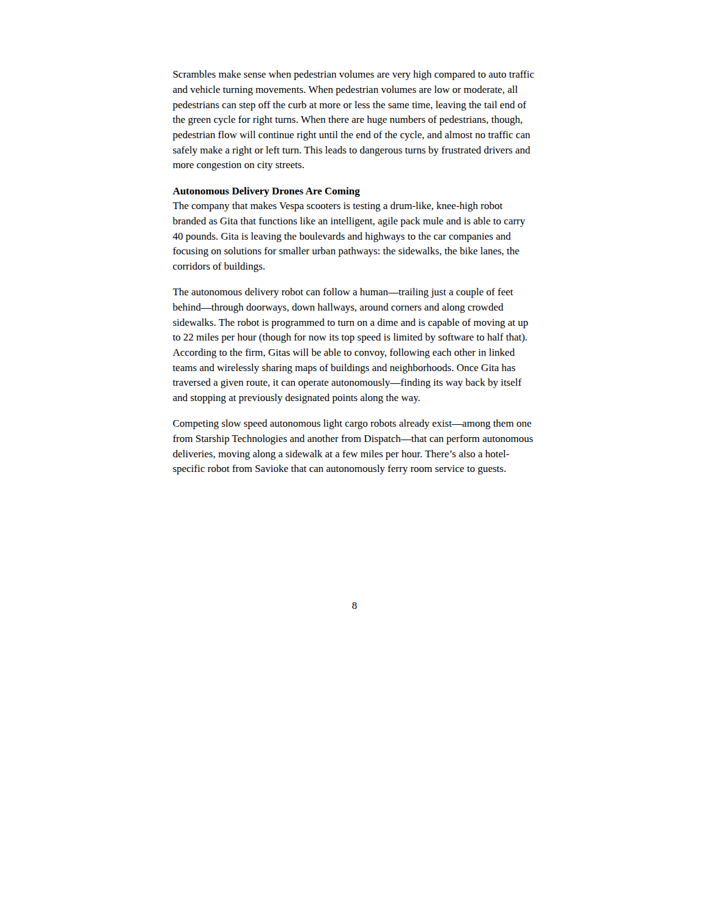Scrambles make sense when pedestrian volumes are very high compared to auto traffic and vehicle turning movements. When pedestrian volumes are low or moderate, all pedestrians can step off the curb at more or less the same time, leaving the tail end of the green cycle for right turns. When there are huge numbers of pedestrians, though, pedestrian flow will continue right until the end of the cycle, and almost no traffic can safely make a right or left turn. This leads to dangerous turns by frustrated drivers and more congestion on city streets.
Autonomous Delivery Drones Are Coming
The company that makes Vespa scooters is testing a drum-like, knee-high robot branded as Gita that functions like an intelligent, agile pack mule and is able to carry 40 pounds. Gita is leaving the boulevards and highways to the car companies and focusing on solutions for smaller urban pathways: the sidewalks, the bike lanes, the corridors of buildings.
The autonomous delivery robot can follow a human—trailing just a couple of feet behind—through doorways, down hallways, around corners and along crowded sidewalks. The robot is programmed to turn on a dime and is capable of moving at up to 22 miles per hour (though for now its top speed is limited by software to half that). According to the firm, Gitas will be able to convoy, following each other in linked teams and wirelessly sharing maps of buildings and neighborhoods. Once Gita has traversed a given route, it can operate autonomously—finding its way back by itself and stopping at previously designated points along the way.
Competing slow speed autonomous light cargo robots already exist—among them one from Starship Technologies and another from Dispatch—that can perform autonomous deliveries, moving along a sidewalk at a few miles per hour. There’s also a hotel-specific robot from Savioke that can autonomously ferry room service to guests.
8